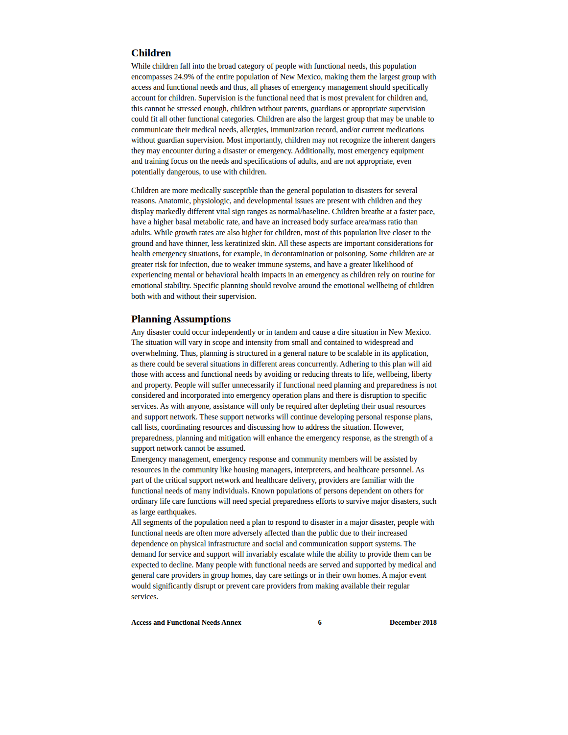Children
While children fall into the broad category of people with functional needs, this population encompasses 24.9% of the entire population of New Mexico, making them the largest group with access and functional needs and thus, all phases of emergency management should specifically account for children. Supervision is the functional need that is most prevalent for children and, this cannot be stressed enough, children without parents, guardians or appropriate supervision could fit all other functional categories. Children are also the largest group that may be unable to communicate their medical needs, allergies, immunization record, and/or current medications without guardian supervision. Most importantly, children may not recognize the inherent dangers they may encounter during a disaster or emergency. Additionally, most emergency equipment and training focus on the needs and specifications of adults, and are not appropriate, even potentially dangerous, to use with children.
Children are more medically susceptible than the general population to disasters for several reasons. Anatomic, physiologic, and developmental issues are present with children and they display markedly different vital sign ranges as normal/baseline. Children breathe at a faster pace, have a higher basal metabolic rate, and have an increased body surface area/mass ratio than adults. While growth rates are also higher for children, most of this population live closer to the ground and have thinner, less keratinized skin. All these aspects are important considerations for health emergency situations, for example, in decontamination or poisoning. Some children are at greater risk for infection, due to weaker immune systems, and have a greater likelihood of experiencing mental or behavioral health impacts in an emergency as children rely on routine for emotional stability. Specific planning should revolve around the emotional wellbeing of children both with and without their supervision.
Planning Assumptions
Any disaster could occur independently or in tandem and cause a dire situation in New Mexico. The situation will vary in scope and intensity from small and contained to widespread and overwhelming. Thus, planning is structured in a general nature to be scalable in its application, as there could be several situations in different areas concurrently. Adhering to this plan will aid those with access and functional needs by avoiding or reducing threats to life, wellbeing, liberty and property. People will suffer unnecessarily if functional need planning and preparedness is not considered and incorporated into emergency operation plans and there is disruption to specific services. As with anyone, assistance will only be required after depleting their usual resources and support network. These support networks will continue developing personal response plans, call lists, coordinating resources and discussing how to address the situation. However, preparedness, planning and mitigation will enhance the emergency response, as the strength of a support network cannot be assumed.
Emergency management, emergency response and community members will be assisted by resources in the community like housing managers, interpreters, and healthcare personnel. As part of the critical support network and healthcare delivery, providers are familiar with the functional needs of many individuals. Known populations of persons dependent on others for ordinary life care functions will need special preparedness efforts to survive major disasters, such as large earthquakes.
All segments of the population need a plan to respond to disaster in a major disaster, people with functional needs are often more adversely affected than the public due to their increased dependence on physical infrastructure and social and communication support systems. The demand for service and support will invariably escalate while the ability to provide them can be expected to decline. Many people with functional needs are served and supported by medical and general care providers in group homes, day care settings or in their own homes. A major event would significantly disrupt or prevent care providers from making available their regular services.
Access and Functional Needs Annex
6
December 2018